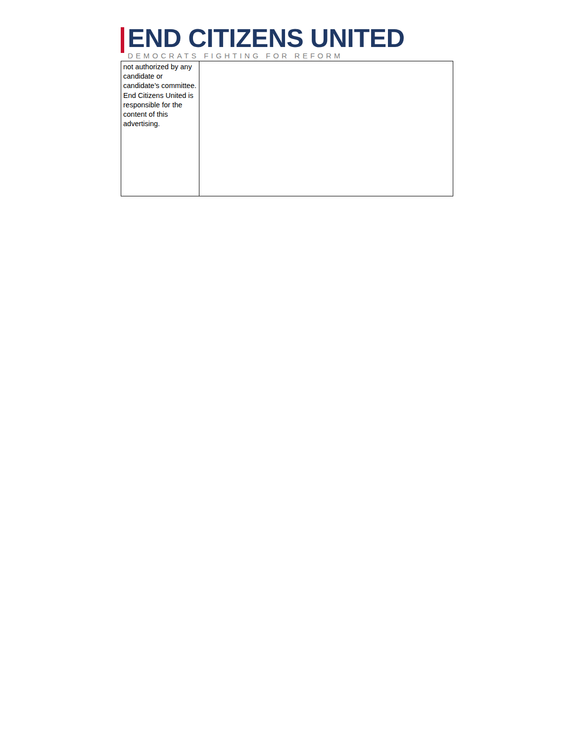End Citizens United
Democrats Fighting for Reform
| not authorized by any candidate or candidate’s committee. End Citizens United is responsible for the content of this advertising. | |